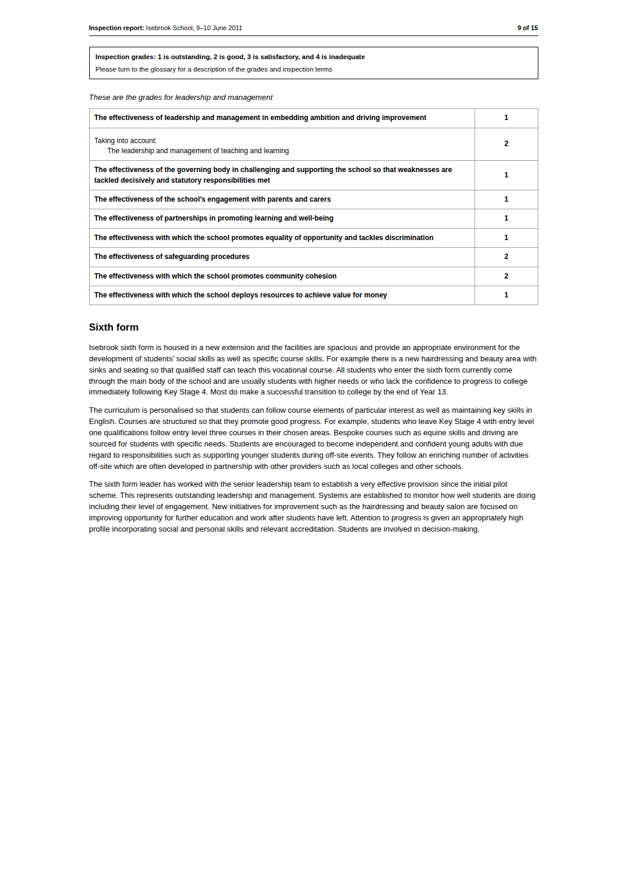Inspection report: Isebrook School, 9–10 June 2011
9 of 15
Inspection grades: 1 is outstanding, 2 is good, 3 is satisfactory, and 4 is inadequate
Please turn to the glossary for a description of the grades and inspection terms
These are the grades for leadership and management
| The effectiveness of leadership and management in embedding ambition and driving improvement | 1 |
| Taking into account: The leadership and management of teaching and learning | 2 |
| The effectiveness of the governing body in challenging and supporting the school so that weaknesses are tackled decisively and statutory responsibilities met | 1 |
| The effectiveness of the school's engagement with parents and carers | 1 |
| The effectiveness of partnerships in promoting learning and well-being | 1 |
| The effectiveness with which the school promotes equality of opportunity and tackles discrimination | 1 |
| The effectiveness of safeguarding procedures | 2 |
| The effectiveness with which the school promotes community cohesion | 2 |
| The effectiveness with which the school deploys resources to achieve value for money | 1 |
Sixth form
Isebrook sixth form is housed in a new extension and the facilities are spacious and provide an appropriate environment for the development of students' social skills as well as specific course skills. For example there is a new hairdressing and beauty area with sinks and seating so that qualified staff can teach this vocational course. All students who enter the sixth form currently come through the main body of the school and are usually students with higher needs or who lack the confidence to progress to college immediately following Key Stage 4. Most do make a successful transition to college by the end of Year 13.
The curriculum is personalised so that students can follow course elements of particular interest as well as maintaining key skills in English. Courses are structured so that they promote good progress. For example, students who leave Key Stage 4 with entry level one qualifications follow entry level three courses in their chosen areas. Bespoke courses such as equine skills and driving are sourced for students with specific needs. Students are encouraged to become independent and confident young adults with due regard to responsibilities such as supporting younger students during off-site events. They follow an enriching number of activities off-site which are often developed in partnership with other providers such as local colleges and other schools.
The sixth form leader has worked with the senior leadership team to establish a very effective provision since the initial pilot scheme. This represents outstanding leadership and management. Systems are established to monitor how well students are doing including their level of engagement. New initiatives for improvement such as the hairdressing and beauty salon are focused on improving opportunity for further education and work after students have left. Attention to progress is given an appropriately high profile incorporating social and personal skills and relevant accreditation. Students are involved in decision-making.